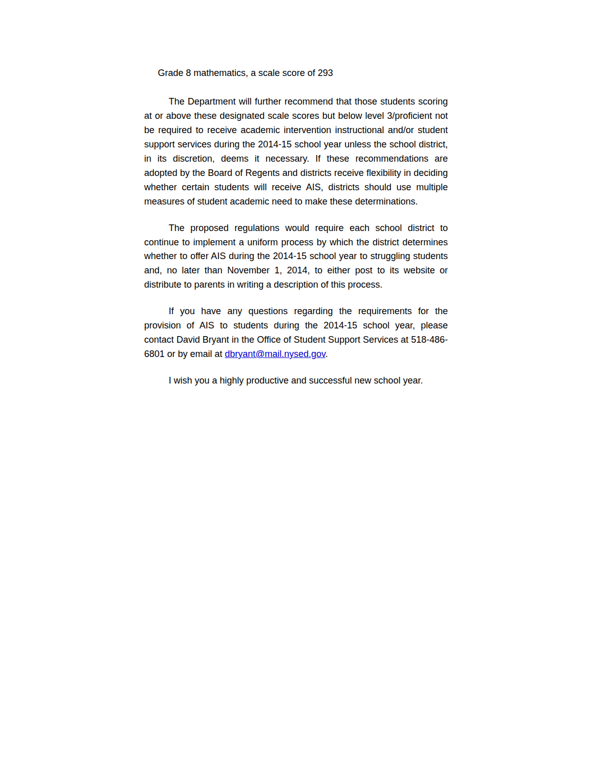Grade 8 mathematics, a scale score of 293
The Department will further recommend that those students scoring at or above these designated scale scores but below level 3/proficient not be required to receive academic intervention instructional and/or student support services during the 2014-15 school year unless the school district, in its discretion, deems it necessary. If these recommendations are adopted by the Board of Regents and districts receive flexibility in deciding whether certain students will receive AIS, districts should use multiple measures of student academic need to make these determinations.
The proposed regulations would require each school district to continue to implement a uniform process by which the district determines whether to offer AIS during the 2014-15 school year to struggling students and, no later than November 1, 2014, to either post to its website or distribute to parents in writing a description of this process.
If you have any questions regarding the requirements for the provision of AIS to students during the 2014-15 school year, please contact David Bryant in the Office of Student Support Services at 518-486-6801 or by email at dbryant@mail.nysed.gov.
I wish you a highly productive and successful new school year.